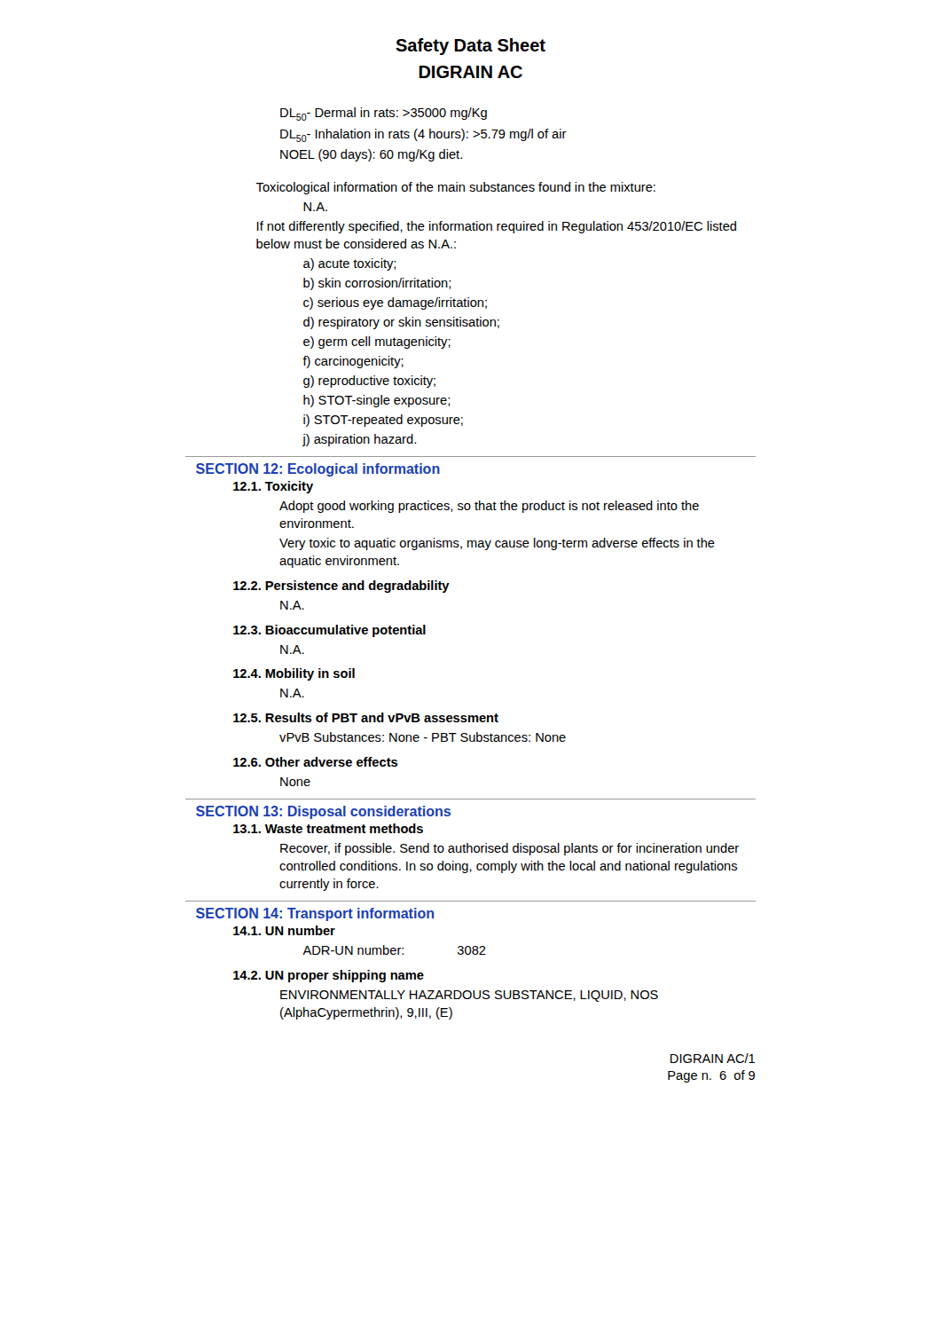Safety Data SheetDIGRAIN AC
DL50- Dermal in rats: >35000 mg/Kg
DL50- Inhalation in rats (4 hours): >5.79 mg/l of air
NOEL (90 days): 60 mg/Kg diet.
Toxicological information of the main substances found in the mixture:
N.A.
If not differently specified, the information required in Regulation 453/2010/EC listed below must be considered as N.A.:
a) acute toxicity;
b) skin corrosion/irritation;
c) serious eye damage/irritation;
d) respiratory or skin sensitisation;
e) germ cell mutagenicity;
f) carcinogenicity;
g) reproductive toxicity;
h) STOT-single exposure;
i) STOT-repeated exposure;
j) aspiration hazard.
SECTION 12: Ecological information
12.1. Toxicity
Adopt good working practices, so that the product is not released into the environment.
Very toxic to aquatic organisms, may cause long-term adverse effects in the aquatic environment.
12.2. Persistence and degradability
N.A.
12.3. Bioaccumulative potential
N.A.
12.4. Mobility in soil
N.A.
12.5. Results of PBT and vPvB assessment
vPvB Substances: None - PBT Substances: None
12.6. Other adverse effects
None
SECTION 13: Disposal considerations
13.1. Waste treatment methods
Recover, if possible. Send to authorised disposal plants or for incineration under controlled conditions. In so doing, comply with the local and national regulations currently in force.
SECTION 14: Transport information
14.1. UN number
ADR-UN number: 3082
14.2. UN proper shipping name
ENVIRONMENTALLY HAZARDOUS SUBSTANCE, LIQUID, NOS (AlphaCypermethrin), 9,III, (E)
DIGRAIN AC/1
Page n. 6 of 9